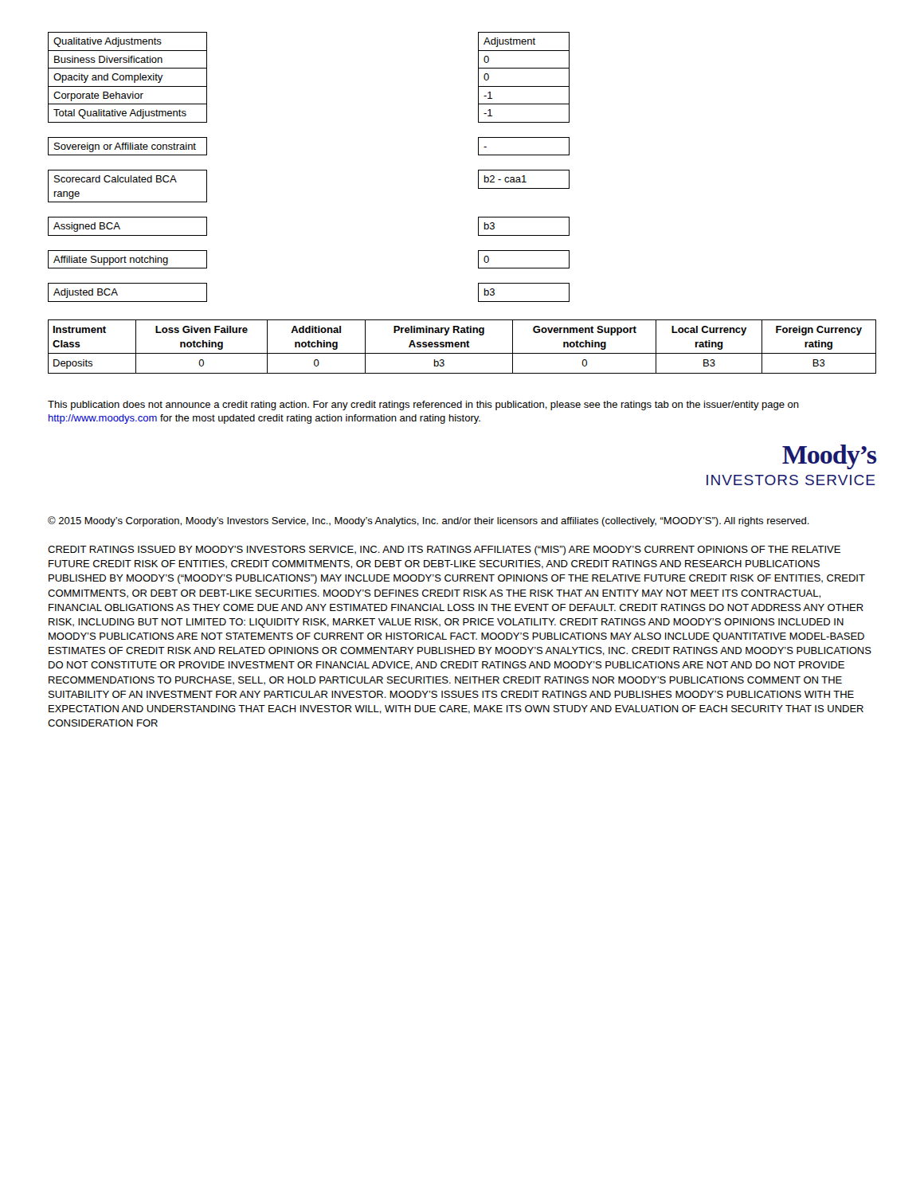| Qualitative Adjustments |
| Business Diversification |
| Opacity and Complexity |
| Corporate Behavior |
| Total Qualitative Adjustments |
| Adjustment |
| 0 |
| 0 |
| -1 |
| -1 |
| Sovereign or Affiliate constraint |
| - |
| Scorecard Calculated BCA range |
| b2 - caa1 |
| Assigned BCA |
| b3 |
| Affiliate Support notching |
| 0 |
| Adjusted BCA |
| b3 |
| Instrument Class | Loss Given Failure notching | Additional notching | Preliminary Rating Assessment | Government Support notching | Local Currency rating | Foreign Currency rating |
| --- | --- | --- | --- | --- | --- | --- |
| Deposits | 0 | 0 | b3 | 0 | B3 | B3 |
This publication does not announce a credit rating action. For any credit ratings referenced in this publication, please see the ratings tab on the issuer/entity page on http://www.moodys.com for the most updated credit rating action information and rating history.
Moody’s
INVESTORS SERVICE
© 2015 Moody’s Corporation, Moody’s Investors Service, Inc., Moody’s Analytics, Inc. and/or their licensors and affiliates (collectively, “MOODY’S”). All rights reserved.
CREDIT RATINGS ISSUED BY MOODY'S INVESTORS SERVICE, INC. AND ITS RATINGS AFFILIATES (“MIS”) ARE MOODY’S CURRENT OPINIONS OF THE RELATIVE FUTURE CREDIT RISK OF ENTITIES, CREDIT COMMITMENTS, OR DEBT OR DEBT-LIKE SECURITIES, AND CREDIT RATINGS AND RESEARCH PUBLICATIONS PUBLISHED BY MOODY’S (“MOODY’S PUBLICATIONS”) MAY INCLUDE MOODY’S CURRENT OPINIONS OF THE RELATIVE FUTURE CREDIT RISK OF ENTITIES, CREDIT COMMITMENTS, OR DEBT OR DEBT-LIKE SECURITIES. MOODY’S DEFINES CREDIT RISK AS THE RISK THAT AN ENTITY MAY NOT MEET ITS CONTRACTUAL, FINANCIAL OBLIGATIONS AS THEY COME DUE AND ANY ESTIMATED FINANCIAL LOSS IN THE EVENT OF DEFAULT. CREDIT RATINGS DO NOT ADDRESS ANY OTHER RISK, INCLUDING BUT NOT LIMITED TO: LIQUIDITY RISK, MARKET VALUE RISK, OR PRICE VOLATILITY. CREDIT RATINGS AND MOODY’S OPINIONS INCLUDED IN MOODY’S PUBLICATIONS ARE NOT STATEMENTS OF CURRENT OR HISTORICAL FACT. MOODY’S PUBLICATIONS MAY ALSO INCLUDE QUANTITATIVE MODEL-BASED ESTIMATES OF CREDIT RISK AND RELATED OPINIONS OR COMMENTARY PUBLISHED BY MOODY’S ANALYTICS, INC. CREDIT RATINGS AND MOODY’S PUBLICATIONS DO NOT CONSTITUTE OR PROVIDE INVESTMENT OR FINANCIAL ADVICE, AND CREDIT RATINGS AND MOODY’S PUBLICATIONS ARE NOT AND DO NOT PROVIDE RECOMMENDATIONS TO PURCHASE, SELL, OR HOLD PARTICULAR SECURITIES. NEITHER CREDIT RATINGS NOR MOODY’S PUBLICATIONS COMMENT ON THE SUITABILITY OF AN INVESTMENT FOR ANY PARTICULAR INVESTOR. MOODY’S ISSUES ITS CREDIT RATINGS AND PUBLISHES MOODY’S PUBLICATIONS WITH THE EXPECTATION AND UNDERSTANDING THAT EACH INVESTOR WILL, WITH DUE CARE, MAKE ITS OWN STUDY AND EVALUATION OF EACH SECURITY THAT IS UNDER CONSIDERATION FOR